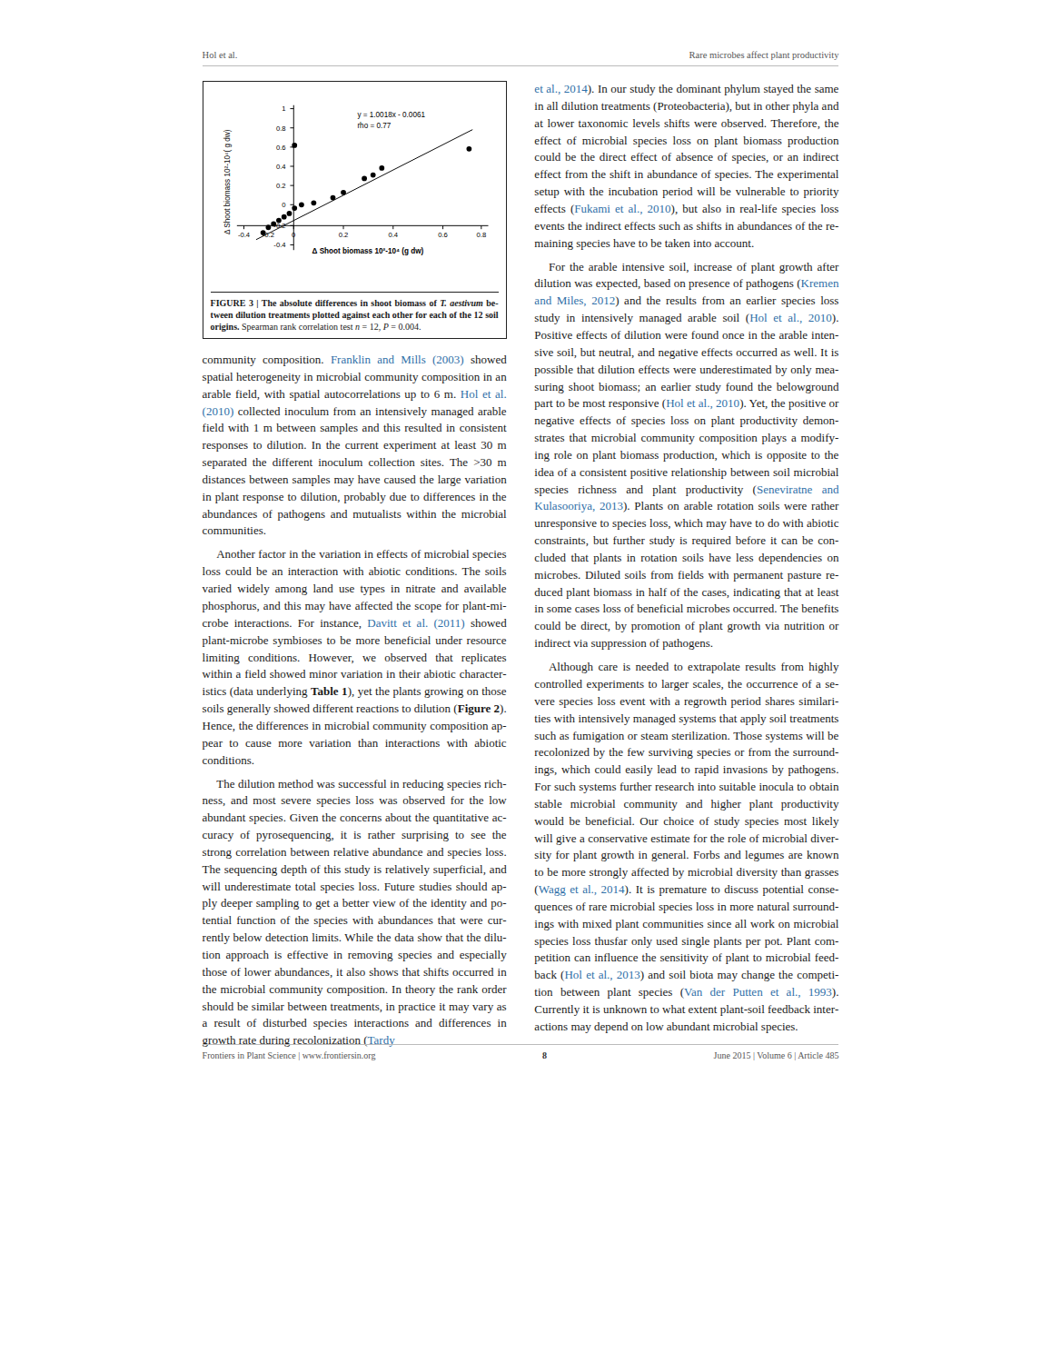Hol et al.
Rare microbes affect plant productivity
1 0.8 0.6 0.4 0.2 0 -0.2 -0.4 -0.4 -0.2 0 0.2 0.4 0.6 0.8 y = 1.0018x - 0.0061 rho = 0.77 Δ Shoot biomass 10²-10⁴( g dw) Δ Shoot biomass 10²-10⁴ (g dw)
FIGURE 3 | The absolute differences in shoot biomass of T. aestivum between dilution treatments plotted against each other for each of the 12 soil origins. Spearman rank correlation test n = 12, P = 0.004.
community composition. Franklin and Mills (2003) showed spatial heterogeneity in microbial community composition in an arable field, with spatial autocorrelations up to 6 m. Hol et al. (2010) collected inoculum from an intensively managed arable field with 1 m between samples and this resulted in consistent responses to dilution. In the current experiment at least 30 m separated the different inoculum collection sites. The >30 m distances between samples may have caused the large variation in plant response to dilution, probably due to differences in the abundances of pathogens and mutualists within the microbial communities.
Another factor in the variation in effects of microbial species loss could be an interaction with abiotic conditions. The soils varied widely among land use types in nitrate and available phosphorus, and this may have affected the scope for plant-microbe interactions. For instance, Davitt et al. (2011) showed plant-microbe symbioses to be more beneficial under resource limiting conditions. However, we observed that replicates within a field showed minor variation in their abiotic characteristics (data underlying Table 1), yet the plants growing on those soils generally showed different reactions to dilution (Figure 2). Hence, the differences in microbial community composition appear to cause more variation than interactions with abiotic conditions.
The dilution method was successful in reducing species richness, and most severe species loss was observed for the low abundant species. Given the concerns about the quantitative accuracy of pyrosequencing, it is rather surprising to see the strong correlation between relative abundance and species loss. The sequencing depth of this study is relatively superficial, and will underestimate total species loss. Future studies should apply deeper sampling to get a better view of the identity and potential function of the species with abundances that were currently below detection limits. While the data show that the dilution approach is effective in removing species and especially those of lower abundances, it also shows that shifts occurred in the microbial community composition. In theory the rank order should be similar between treatments, in practice it may vary as a result of disturbed species interactions and differences in growth rate during recolonization (Tardy
et al., 2014). In our study the dominant phylum stayed the same in all dilution treatments (Proteobacteria), but in other phyla and at lower taxonomic levels shifts were observed. Therefore, the effect of microbial species loss on plant biomass production could be the direct effect of absence of species, or an indirect effect from the shift in abundance of species. The experimental setup with the incubation period will be vulnerable to priority effects (Fukami et al., 2010), but also in real-life species loss events the indirect effects such as shifts in abundances of the remaining species have to be taken into account.
For the arable intensive soil, increase of plant growth after dilution was expected, based on presence of pathogens (Kremen and Miles, 2012) and the results from an earlier species loss study in intensively managed arable soil (Hol et al., 2010). Positive effects of dilution were found once in the arable intensive soil, but neutral, and negative effects occurred as well. It is possible that dilution effects were underestimated by only measuring shoot biomass; an earlier study found the belowground part to be most responsive (Hol et al., 2010). Yet, the positive or negative effects of species loss on plant productivity demonstrates that microbial community composition plays a modifying role on plant biomass production, which is opposite to the idea of a consistent positive relationship between soil microbial species richness and plant productivity (Seneviratne and Kulasooriya, 2013). Plants on arable rotation soils were rather unresponsive to species loss, which may have to do with abiotic constraints, but further study is required before it can be concluded that plants in rotation soils have less dependencies on microbes. Diluted soils from fields with permanent pasture reduced plant biomass in half of the cases, indicating that at least in some cases loss of beneficial microbes occurred. The benefits could be direct, by promotion of plant growth via nutrition or indirect via suppression of pathogens.
Although care is needed to extrapolate results from highly controlled experiments to larger scales, the occurrence of a severe species loss event with a regrowth period shares similarities with intensively managed systems that apply soil treatments such as fumigation or steam sterilization. Those systems will be recolonized by the few surviving species or from the surroundings, which could easily lead to rapid invasions by pathogens. For such systems further research into suitable inocula to obtain stable microbial community and higher plant productivity would be beneficial. Our choice of study species most likely will give a conservative estimate for the role of microbial diversity for plant growth in general. Forbs and legumes are known to be more strongly affected by microbial diversity than grasses (Wagg et al., 2014). It is premature to discuss potential consequences of rare microbial species loss in more natural surroundings with mixed plant communities since all work on microbial species loss thusfar only used single plants per pot. Plant competition can influence the sensitivity of plant to microbial feedback (Hol et al., 2013) and soil biota may change the competition between plant species (Van der Putten et al., 1993). Currently it is unknown to what extent plant-soil feedback interactions may depend on low abundant microbial species.
Frontiers in Plant Science | www.frontiersin.org
8
June 2015 | Volume 6 | Article 485